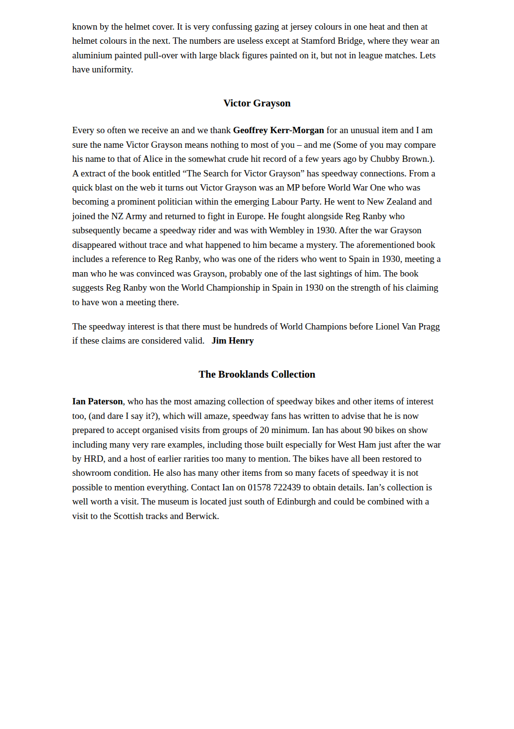known by the helmet cover. It is very confussing gazing at jersey colours in one heat and then at helmet colours in the next. The numbers are useless except at Stamford Bridge, where they wear an aluminium painted pull-over with large black figures painted on it, but not in league matches. Lets have uniformity.
Victor Grayson
Every so often we receive an and we thank Geoffrey Kerr-Morgan for an unusual item and I am sure the name Victor Grayson means nothing to most of you – and me (Some of you may compare his name to that of Alice in the somewhat crude hit record of a few years ago by Chubby Brown.). A extract of the book entitled “The Search for Victor Grayson” has speedway connections. From a quick blast on the web it turns out Victor Grayson was an MP before World War One who was becoming a prominent politician within the emerging Labour Party. He went to New Zealand and joined the NZ Army and returned to fight in Europe. He fought alongside Reg Ranby who subsequently became a speedway rider and was with Wembley in 1930. After the war Grayson disappeared without trace and what happened to him became a mystery. The aforementioned book includes a reference to Reg Ranby, who was one of the riders who went to Spain in 1930, meeting a man who he was convinced was Grayson, probably one of the last sightings of him. The book suggests Reg Ranby won the World Championship in Spain in 1930 on the strength of his claiming to have won a meeting there.
The speedway interest is that there must be hundreds of World Champions before Lionel Van Pragg if these claims are considered valid. Jim Henry
The Brooklands Collection
Ian Paterson, who has the most amazing collection of speedway bikes and other items of interest too, (and dare I say it?), which will amaze, speedway fans has written to advise that he is now prepared to accept organised visits from groups of 20 minimum. Ian has about 90 bikes on show including many very rare examples, including those built especially for West Ham just after the war by HRD, and a host of earlier rarities too many to mention. The bikes have all been restored to showroom condition. He also has many other items from so many facets of speedway it is not possible to mention everything. Contact Ian on 01578 722439 to obtain details. Ian’s collection is well worth a visit. The museum is located just south of Edinburgh and could be combined with a visit to the Scottish tracks and Berwick.